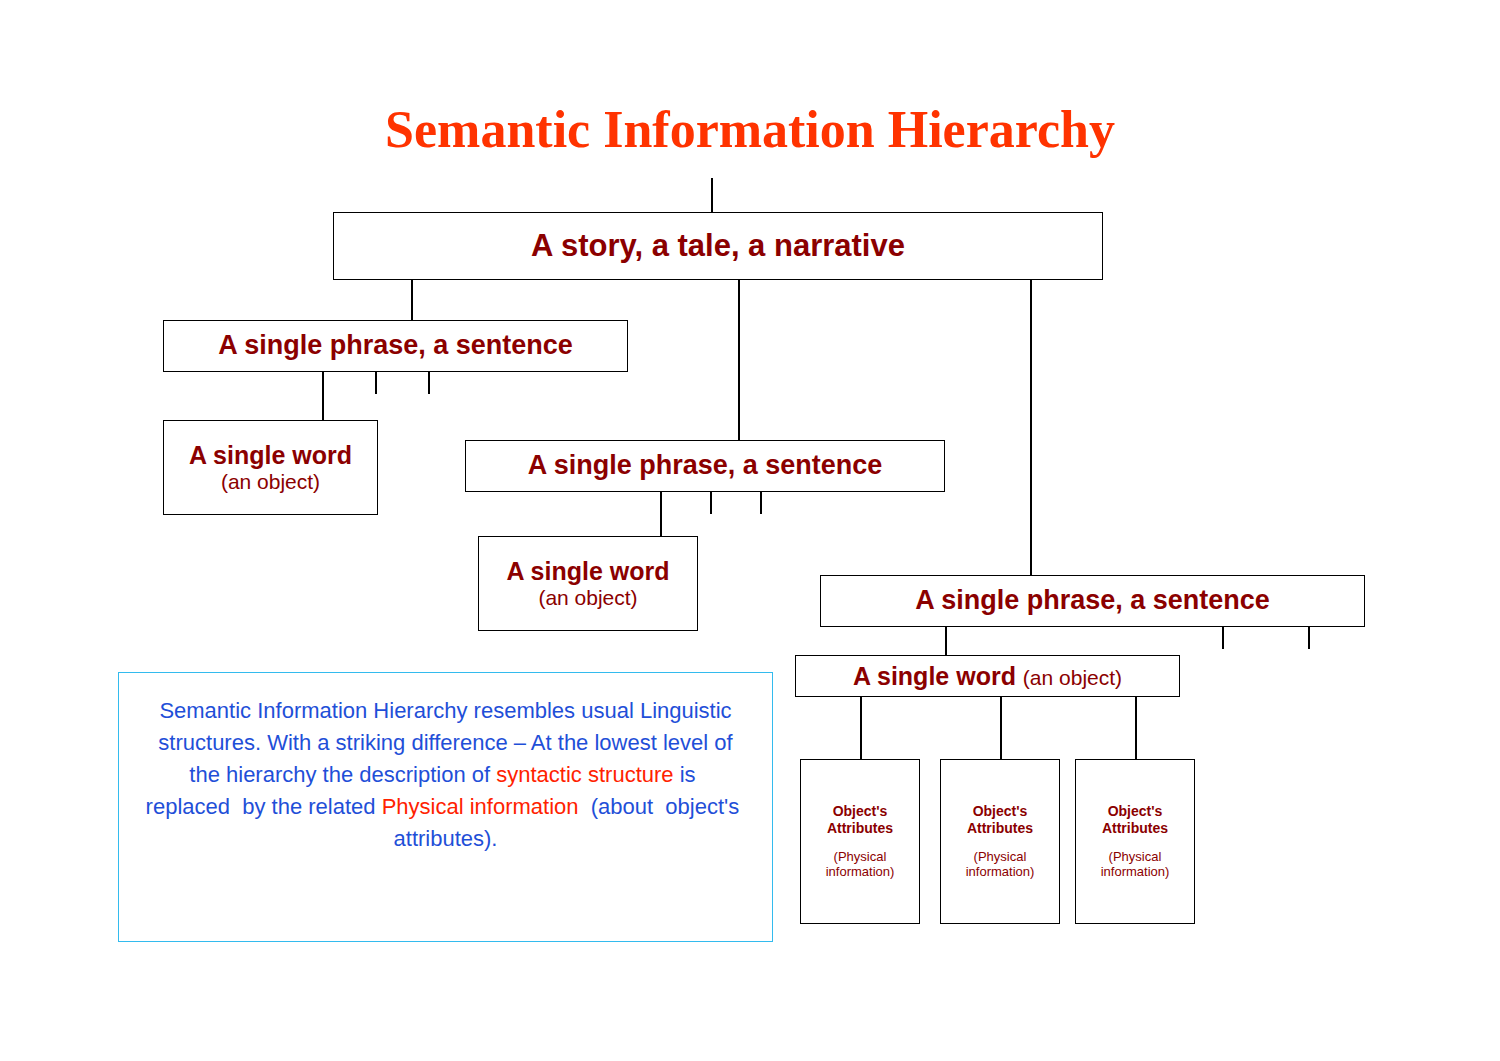Semantic Information Hierarchy
A story, a tale, a narrative
A single phrase, a sentence
A single word (an object)
A single phrase, a sentence
A single word (an object)
A single phrase, a sentence
A single word (an object)
Object's
Attributes (Physical
information)
Object's
Attributes (Physical
information)
Object's
Attributes (Physical
information)
Semantic Information Hierarchy resembles usual Linguistic structures. With a striking difference – At the lowest level of the hierarchy the description of syntactic structure is replaced by the related Physical information (about object's attributes).